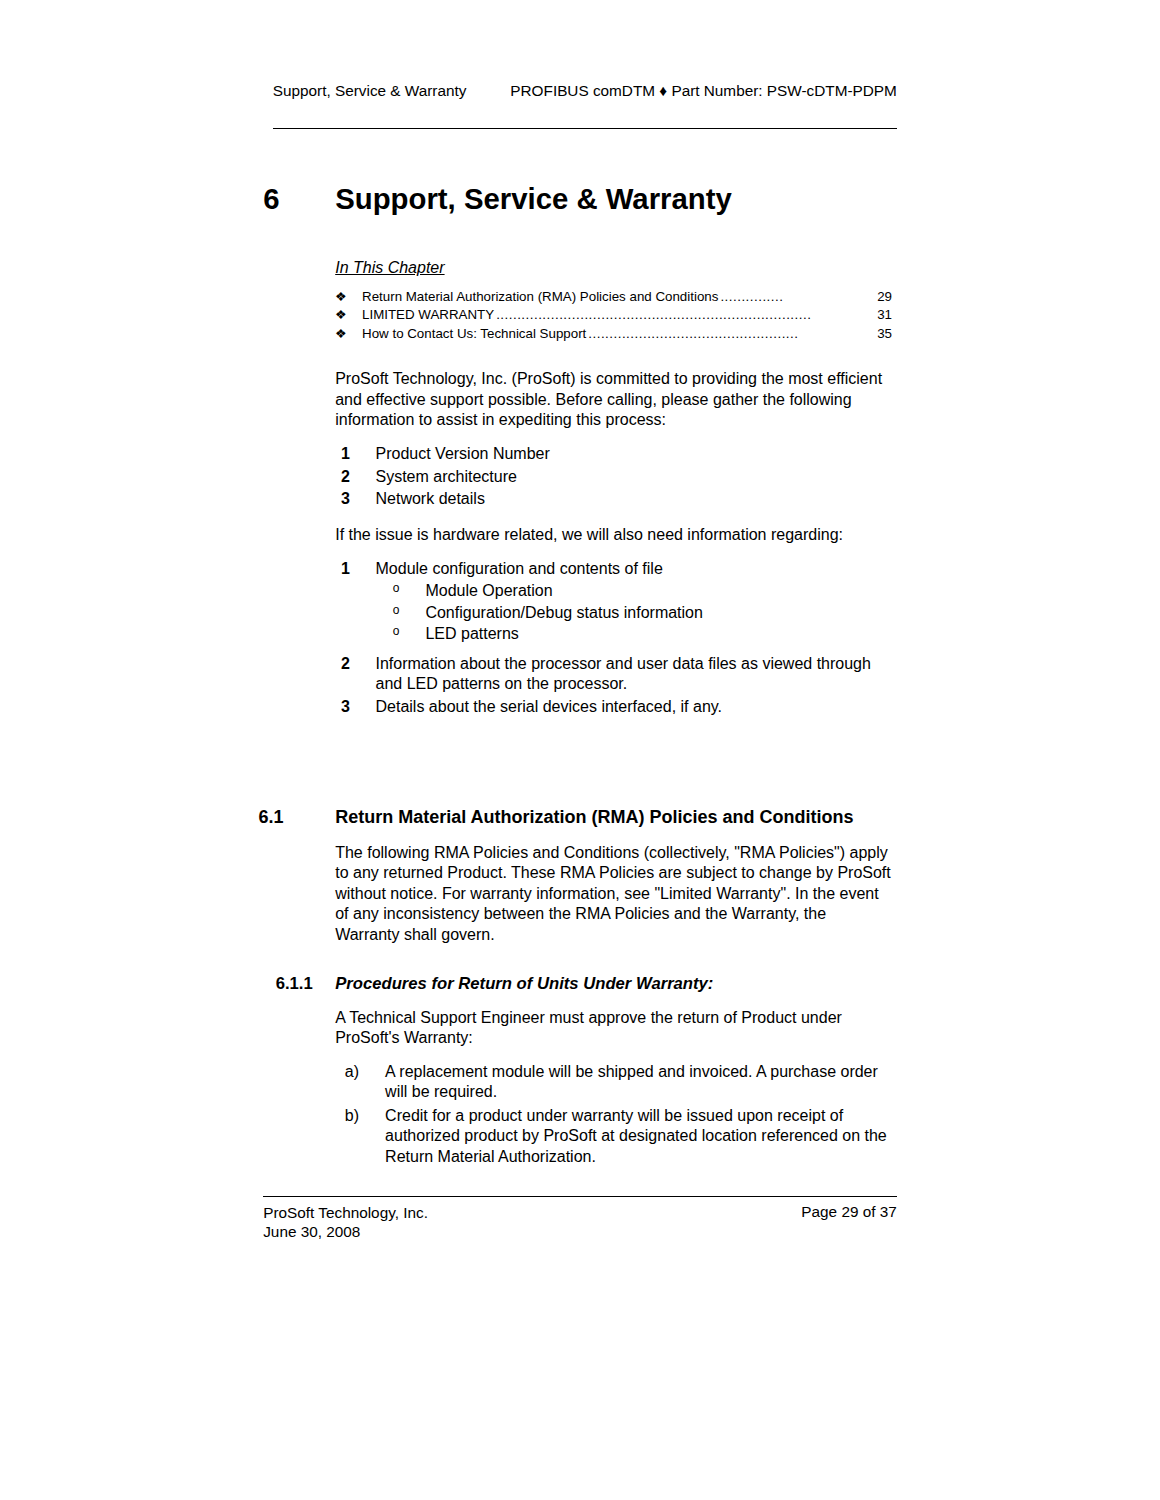Support, Service & Warranty
PROFIBUS comDTM ♦ Part Number: PSW-cDTM-PDPM
6
Support, Service & Warranty
In This Chapter
❖ Return Material Authorization (RMA) Policies and Conditions ............... 29
❖ LIMITED WARRANTY ........................................................................... 31
❖ How to Contact Us: Technical Support .................................................. 35
ProSoft Technology, Inc. (ProSoft) is committed to providing the most efficient and effective support possible. Before calling, please gather the following information to assist in expediting this process:
Product Version Number
System architecture
Network details
If the issue is hardware related, we will also need information regarding:
Module configuration and contents of file
Module Operation
Configuration/Debug status information
LED patterns
Information about the processor and user data files as viewed through and LED patterns on the processor.
Details about the serial devices interfaced, if any.
6.1 Return Material Authorization (RMA) Policies and Conditions
The following RMA Policies and Conditions (collectively, "RMA Policies") apply to any returned Product. These RMA Policies are subject to change by ProSoft without notice. For warranty information, see "Limited Warranty". In the event of any inconsistency between the RMA Policies and the Warranty, the Warranty shall govern.
6.1.1 Procedures for Return of Units Under Warranty:
A Technical Support Engineer must approve the return of Product under ProSoft's Warranty:
A replacement module will be shipped and invoiced. A purchase order will be required.
Credit for a product under warranty will be issued upon receipt of authorized product by ProSoft at designated location referenced on the Return Material Authorization.
ProSoft Technology, Inc.
June 30, 2008
Page 29 of 37